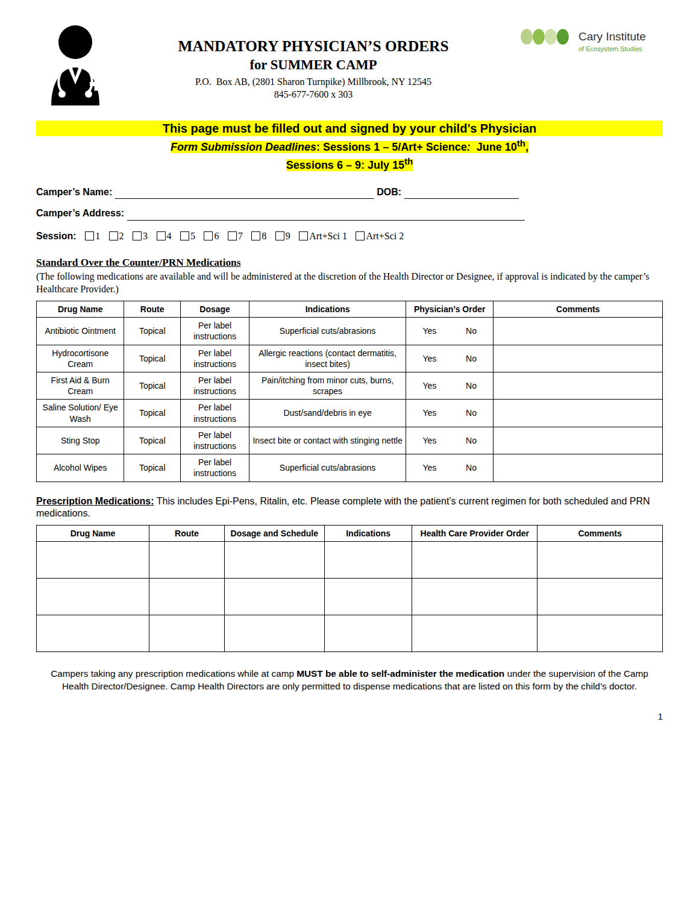MANDATORY PHYSICIAN’S ORDERS
for SUMMER CAMP
P.O. Box AB, (2801 Sharon Turnpike) Millbrook, NY 12545
845-677-7600 x 303
Cary Institute of Ecosystem Studies
This page must be filled out and signed by your child’s Physician
Form Submission Deadlines: Sessions 1 – 5/Art+ Science: June 10th,
Sessions 6 – 9: July 15th
Camper’s Name: DOB:
Camper’s Address:
Session: 1 2 3 4 5 6 7 8 9 Art+Sci 1 Art+Sci 2
Standard Over the Counter/PRN Medications
(The following medications are available and will be administered at the discretion of the Health Director or Designee, if approval is indicated by the camper’s Healthcare Provider.)
| Drug Name | Route | Dosage | Indications | Physician’s Order | Comments |
| --- | --- | --- | --- | --- | --- |
| Antibiotic Ointment | Topical | Per label instructions | Superficial cuts/abrasions | Yes No | |
| Hydrocortisone Cream | Topical | Per label instructions | Allergic reactions (contact dermatitis, insect bites) | Yes No | |
| First Aid & Burn Cream | Topical | Per label instructions | Pain/itching from minor cuts, burns, scrapes | Yes No | |
| Saline Solution/ Eye Wash | Topical | Per label instructions | Dust/sand/debris in eye | Yes No | |
| Sting Stop | Topical | Per label instructions | Insect bite or contact with stinging nettle | Yes No | |
| Alcohol Wipes | Topical | Per label instructions | Superficial cuts/abrasions | Yes No | |
Prescription Medications: This includes Epi-Pens, Ritalin, etc. Please complete with the patient’s current regimen for both scheduled and PRN medications.
| Drug Name | Route | Dosage and Schedule | Indications | Health Care Provider Order | Comments |
| --- | --- | --- | --- | --- | --- |
Campers taking any prescription medications while at camp MUST be able to self-administer the medication under the supervision of the Camp Health Director/Designee. Camp Health Directors are only permitted to dispense medications that are listed on this form by the child’s doctor.
1